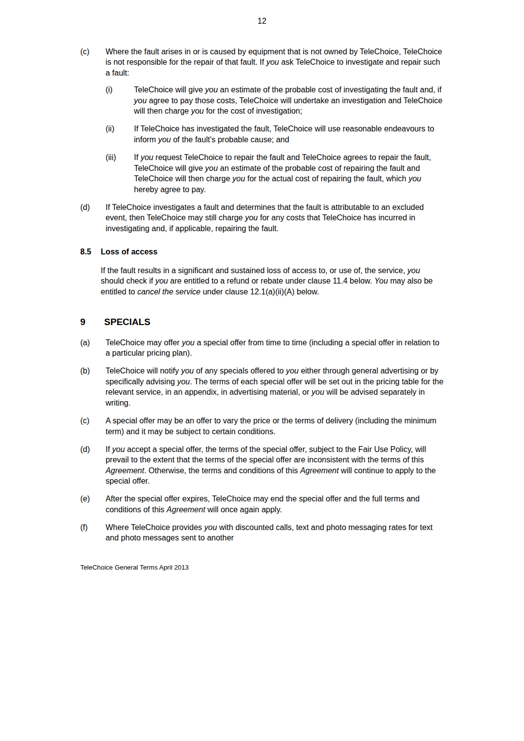12
(c) Where the fault arises in or is caused by equipment that is not owned by TeleChoice, TeleChoice is not responsible for the repair of that fault. If you ask TeleChoice to investigate and repair such a fault:
(i) TeleChoice will give you an estimate of the probable cost of investigating the fault and, if you agree to pay those costs, TeleChoice will undertake an investigation and TeleChoice will then charge you for the cost of investigation;
(ii) If TeleChoice has investigated the fault, TeleChoice will use reasonable endeavours to inform you of the fault's probable cause; and
(iii) If you request TeleChoice to repair the fault and TeleChoice agrees to repair the fault, TeleChoice will give you an estimate of the probable cost of repairing the fault and TeleChoice will then charge you for the actual cost of repairing the fault, which you hereby agree to pay.
(d) If TeleChoice investigates a fault and determines that the fault is attributable to an excluded event, then TeleChoice may still charge you for any costs that TeleChoice has incurred in investigating and, if applicable, repairing the fault.
8.5 Loss of access
If the fault results in a significant and sustained loss of access to, or use of, the service, you should check if you are entitled to a refund or rebate under clause 11.4 below. You may also be entitled to cancel the service under clause 12.1(a)(ii)(A) below.
9 SPECIALS
(a) TeleChoice may offer you a special offer from time to time (including a special offer in relation to a particular pricing plan).
(b) TeleChoice will notify you of any specials offered to you either through general advertising or by specifically advising you. The terms of each special offer will be set out in the pricing table for the relevant service, in an appendix, in advertising material, or you will be advised separately in writing.
(c) A special offer may be an offer to vary the price or the terms of delivery (including the minimum term) and it may be subject to certain conditions.
(d) If you accept a special offer, the terms of the special offer, subject to the Fair Use Policy, will prevail to the extent that the terms of the special offer are inconsistent with the terms of this Agreement. Otherwise, the terms and conditions of this Agreement will continue to apply to the special offer.
(e) After the special offer expires, TeleChoice may end the special offer and the full terms and conditions of this Agreement will once again apply.
(f) Where TeleChoice provides you with discounted calls, text and photo messaging rates for text and photo messages sent to another
TeleChoice General Terms April 2013